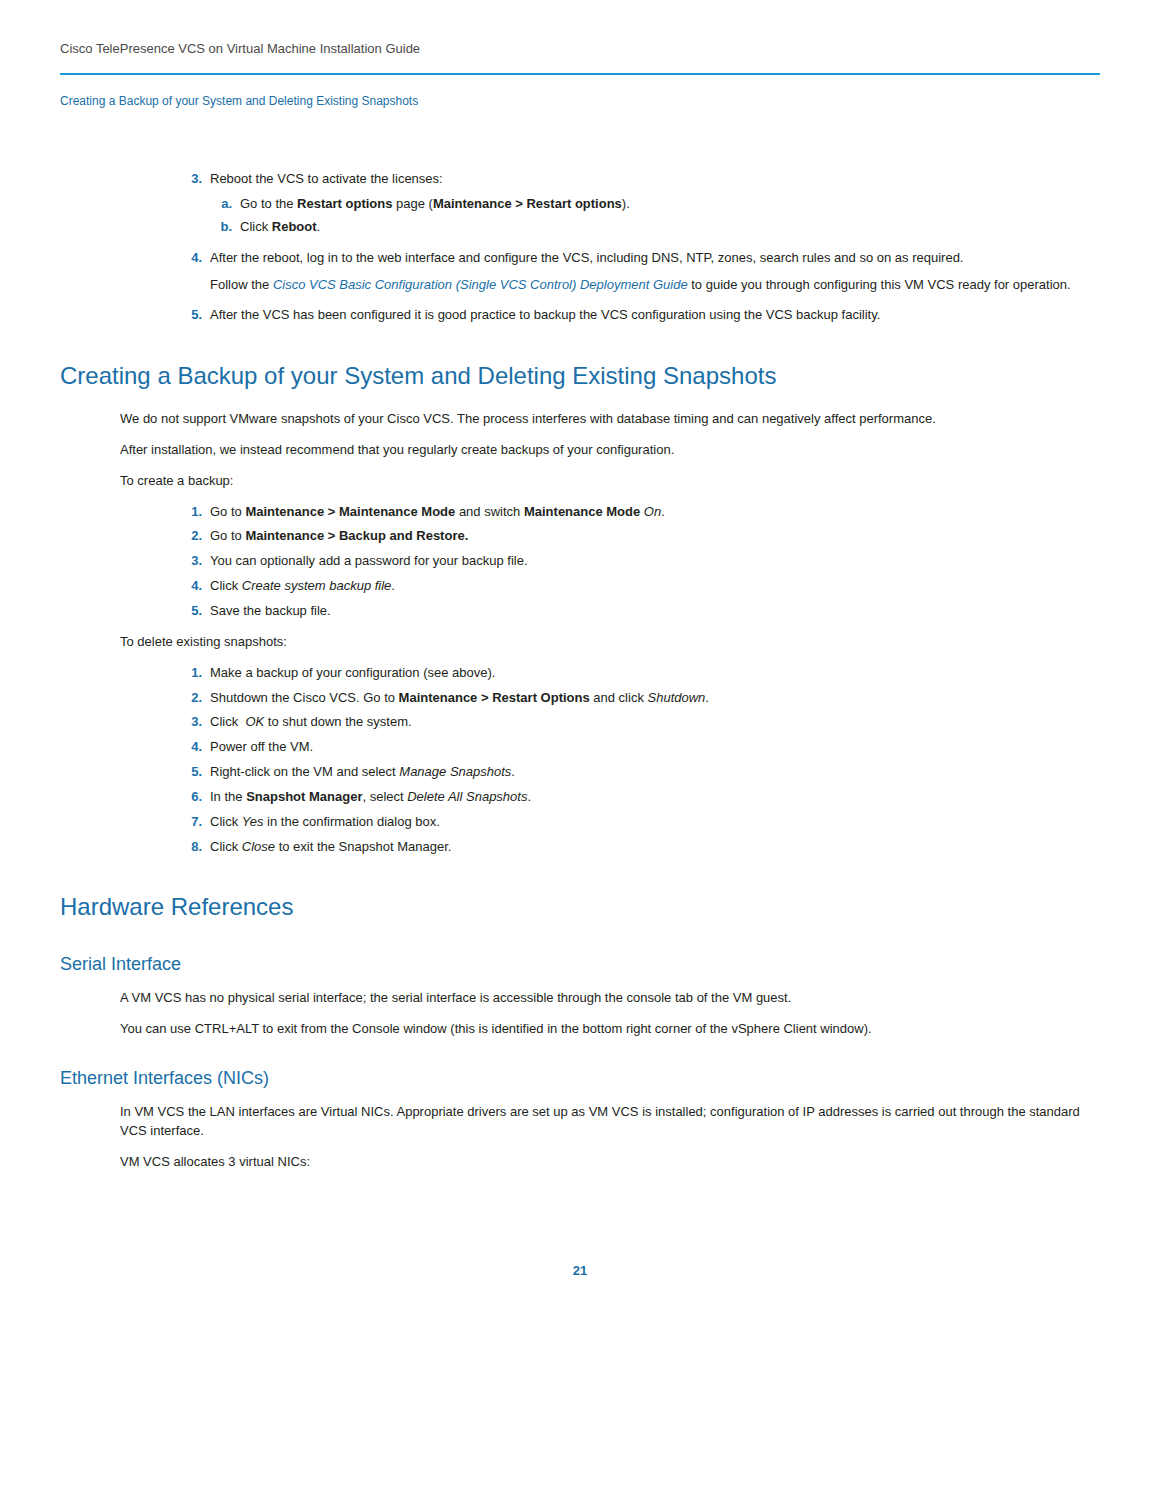Cisco TelePresence VCS on Virtual Machine Installation Guide
Creating a Backup of your System and Deleting Existing Snapshots
3. Reboot the VCS to activate the licenses:
a. Go to the Restart options page (Maintenance > Restart options).
b. Click Reboot.
4. After the reboot, log in to the web interface and configure the VCS, including DNS, NTP, zones, search rules and so on as required.
Follow the Cisco VCS Basic Configuration (Single VCS Control) Deployment Guide to guide you through configuring this VM VCS ready for operation.
5. After the VCS has been configured it is good practice to backup the VCS configuration using the VCS backup facility.
Creating a Backup of your System and Deleting Existing Snapshots
We do not support VMware snapshots of your Cisco VCS. The process interferes with database timing and can negatively affect performance.
After installation, we instead recommend that you regularly create backups of your configuration.
To create a backup:
1. Go to Maintenance > Maintenance Mode and switch Maintenance Mode On.
2. Go to Maintenance > Backup and Restore.
3. You can optionally add a password for your backup file.
4. Click Create system backup file.
5. Save the backup file.
To delete existing snapshots:
1. Make a backup of your configuration (see above).
2. Shutdown the Cisco VCS. Go to Maintenance > Restart Options and click Shutdown.
3. Click OK to shut down the system.
4. Power off the VM.
5. Right-click on the VM and select Manage Snapshots.
6. In the Snapshot Manager, select Delete All Snapshots.
7. Click Yes in the confirmation dialog box.
8. Click Close to exit the Snapshot Manager.
Hardware References
Serial Interface
A VM VCS has no physical serial interface; the serial interface is accessible through the console tab of the VM guest.
You can use CTRL+ALT to exit from the Console window (this is identified in the bottom right corner of the vSphere Client window).
Ethernet Interfaces (NICs)
In VM VCS the LAN interfaces are Virtual NICs. Appropriate drivers are set up as VM VCS is installed; configuration of IP addresses is carried out through the standard VCS interface.
VM VCS allocates 3 virtual NICs:
21